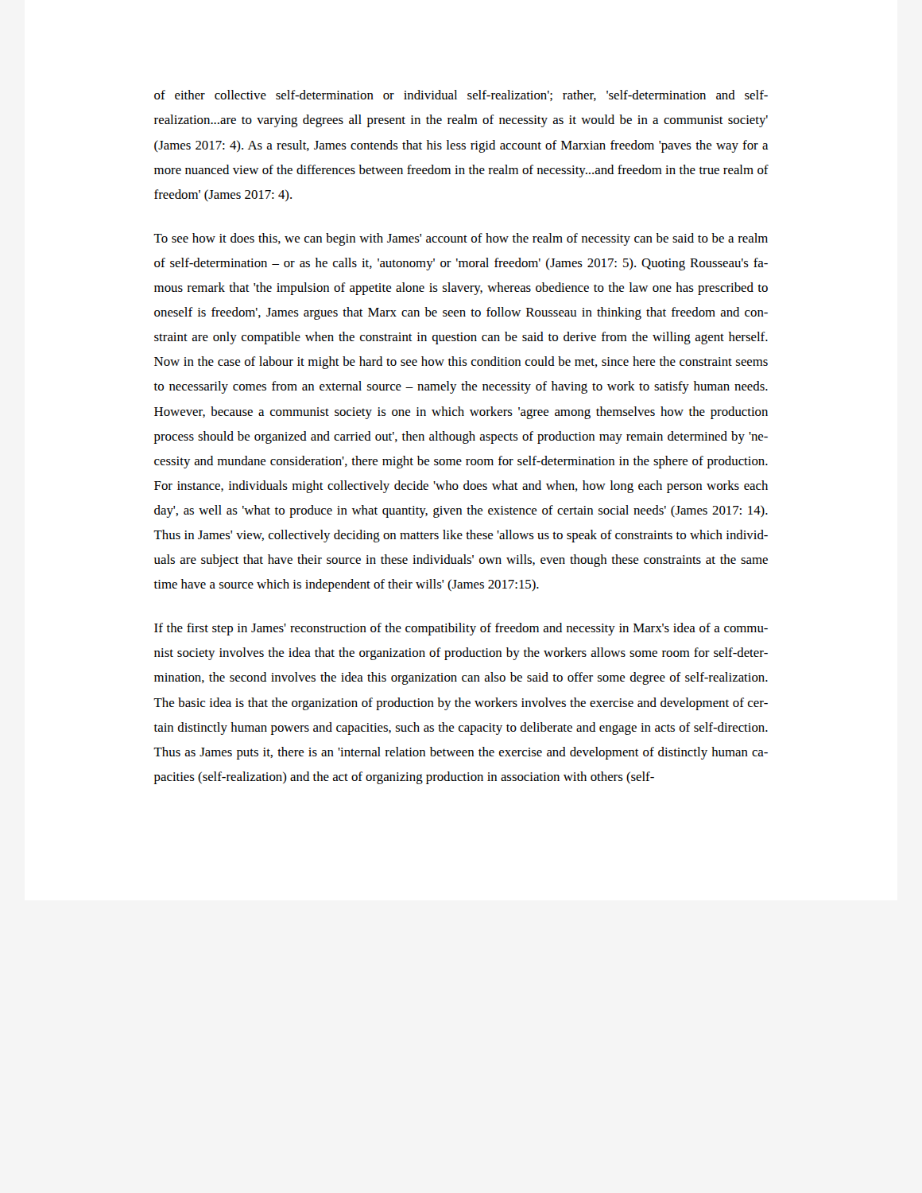of either collective self-determination or individual self-realization'; rather, 'self-determination and self-realization...are to varying degrees all present in the realm of necessity as it would be in a communist society' (James 2017: 4). As a result, James contends that his less rigid account of Marxian freedom 'paves the way for a more nuanced view of the differences between freedom in the realm of necessity...and freedom in the true realm of freedom' (James 2017: 4).
To see how it does this, we can begin with James' account of how the realm of necessity can be said to be a realm of self-determination – or as he calls it, 'autonomy' or 'moral freedom' (James 2017: 5). Quoting Rousseau's famous remark that 'the impulsion of appetite alone is slavery, whereas obedience to the law one has prescribed to oneself is freedom', James argues that Marx can be seen to follow Rousseau in thinking that freedom and constraint are only compatible when the constraint in question can be said to derive from the willing agent herself. Now in the case of labour it might be hard to see how this condition could be met, since here the constraint seems to necessarily comes from an external source – namely the necessity of having to work to satisfy human needs. However, because a communist society is one in which workers 'agree among themselves how the production process should be organized and carried out', then although aspects of production may remain determined by 'necessity and mundane consideration', there might be some room for self-determination in the sphere of production. For instance, individuals might collectively decide 'who does what and when, how long each person works each day', as well as 'what to produce in what quantity, given the existence of certain social needs' (James 2017: 14). Thus in James' view, collectively deciding on matters like these 'allows us to speak of constraints to which individuals are subject that have their source in these individuals' own wills, even though these constraints at the same time have a source which is independent of their wills' (James 2017:15).
If the first step in James' reconstruction of the compatibility of freedom and necessity in Marx's idea of a communist society involves the idea that the organization of production by the workers allows some room for self-determination, the second involves the idea this organization can also be said to offer some degree of self-realization. The basic idea is that the organization of production by the workers involves the exercise and development of certain distinctly human powers and capacities, such as the capacity to deliberate and engage in acts of self-direction. Thus as James puts it, there is an 'internal relation between the exercise and development of distinctly human capacities (self-realization) and the act of organizing production in association with others (self-